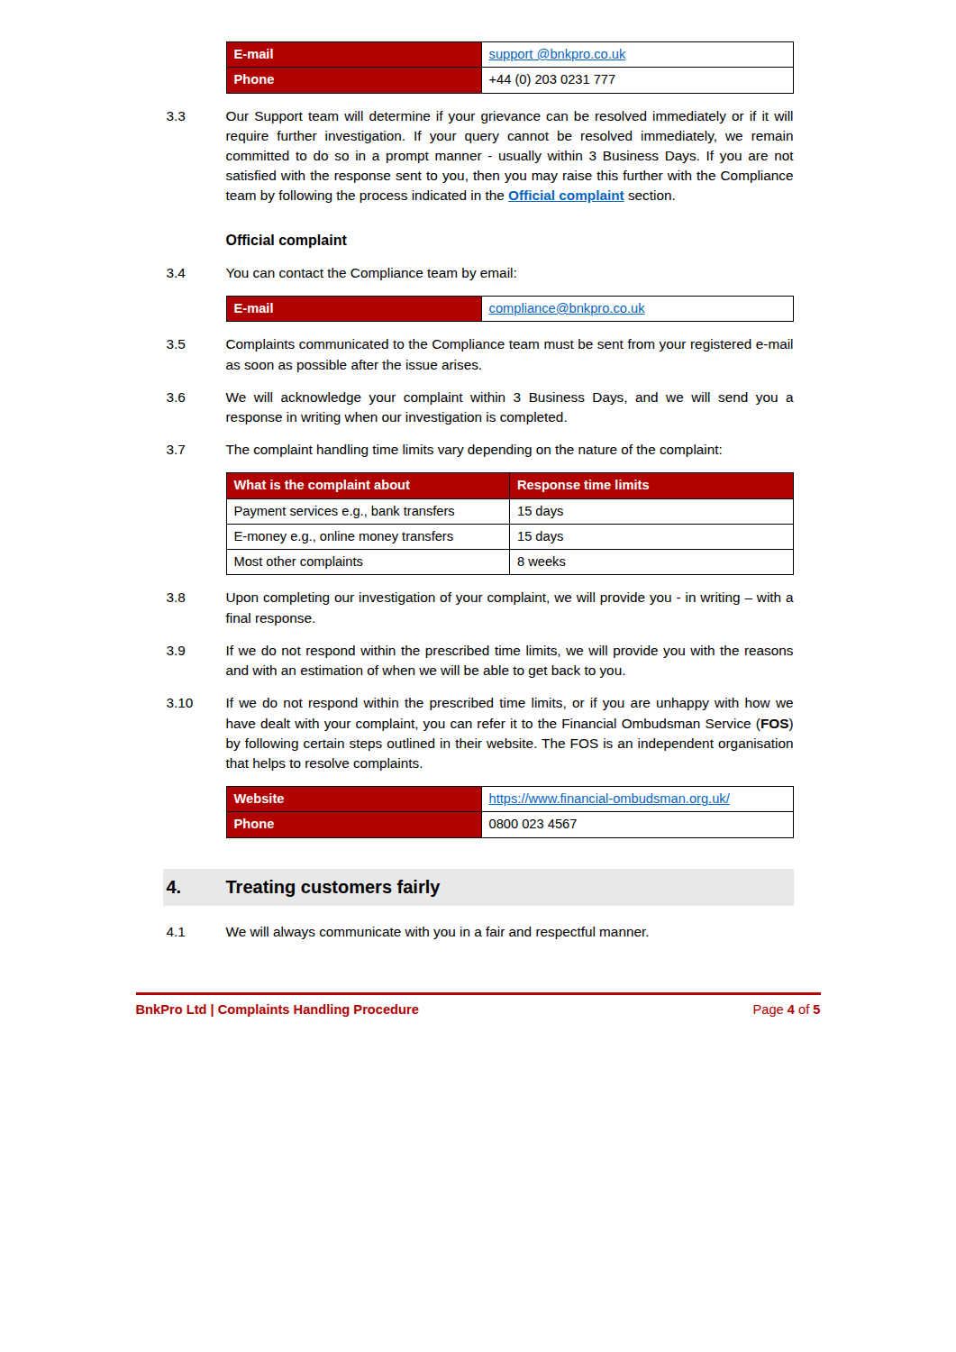| E-mail | support @bnkpro.co.uk |
| Phone | +44 (0) 203 0231 777 |
3.3
Our Support team will determine if your grievance can be resolved immediately or if it will require further investigation. If your query cannot be resolved immediately, we remain committed to do so in a prompt manner - usually within 3 Business Days. If you are not satisfied with the response sent to you, then you may raise this further with the Compliance team by following the process indicated in the Official complaint section.
Official complaint
3.4
You can contact the Compliance team by email:
| E-mail | compliance@bnkpro.co.uk |
3.5
Complaints communicated to the Compliance team must be sent from your registered e-mail as soon as possible after the issue arises.
3.6
We will acknowledge your complaint within 3 Business Days, and we will send you a response in writing when our investigation is completed.
3.7
The complaint handling time limits vary depending on the nature of the complaint:
| What is the complaint about | Response time limits |
| --- | --- |
| Payment services e.g., bank transfers | 15 days |
| E-money e.g., online money transfers | 15 days |
| Most other complaints | 8 weeks |
3.8
Upon completing our investigation of your complaint, we will provide you - in writing – with a final response.
3.9
If we do not respond within the prescribed time limits, we will provide you with the reasons and with an estimation of when we will be able to get back to you.
3.10
If we do not respond within the prescribed time limits, or if you are unhappy with how we have dealt with your complaint, you can refer it to the Financial Ombudsman Service (FOS) by following certain steps outlined in their website. The FOS is an independent organisation that helps to resolve complaints.
| Website | https://www.financial-ombudsman.org.uk/ |
| Phone | 0800 023 4567 |
4.
Treating customers fairly
4.1
We will always communicate with you in a fair and respectful manner.
BnkPro Ltd | Complaints Handling Procedure
Page 4 of 5